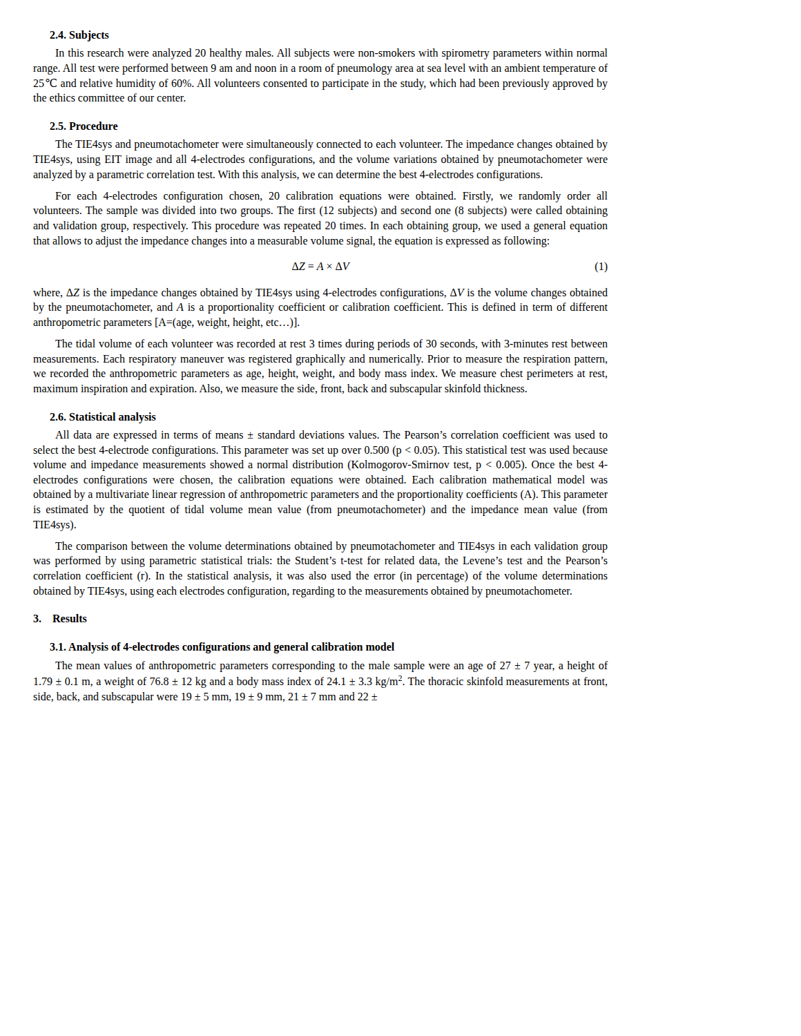2.4. Subjects
In this research were analyzed 20 healthy males. All subjects were non-smokers with spirometry parameters within normal range. All test were performed between 9 am and noon in a room of pneumology area at sea level with an ambient temperature of 25℃ and relative humidity of 60%. All volunteers consented to participate in the study, which had been previously approved by the ethics committee of our center.
2.5. Procedure
The TIE4sys and pneumotachometer were simultaneously connected to each volunteer. The impedance changes obtained by TIE4sys, using EIT image and all 4-electrodes configurations, and the volume variations obtained by pneumotachometer were analyzed by a parametric correlation test. With this analysis, we can determine the best 4-electrodes configurations.
For each 4-electrodes configuration chosen, 20 calibration equations were obtained. Firstly, we randomly order all volunteers. The sample was divided into two groups. The first (12 subjects) and second one (8 subjects) were called obtaining and validation group, respectively. This procedure was repeated 20 times. In each obtaining group, we used a general equation that allows to adjust the impedance changes into a measurable volume signal, the equation is expressed as following:
ΔZ = A × ΔV(1)
where, ΔZ is the impedance changes obtained by TIE4sys using 4-electrodes configurations, ΔV is the volume changes obtained by the pneumotachometer, and A is a proportionality coefficient or calibration coefficient. This is defined in term of different anthropometric parameters [A=(age, weight, height, etc…)].
The tidal volume of each volunteer was recorded at rest 3 times during periods of 30 seconds, with 3-minutes rest between measurements. Each respiratory maneuver was registered graphically and numerically. Prior to measure the respiration pattern, we recorded the anthropometric parameters as age, height, weight, and body mass index. We measure chest perimeters at rest, maximum inspiration and expiration. Also, we measure the side, front, back and subscapular skinfold thickness.
2.6. Statistical analysis
All data are expressed in terms of means ± standard deviations values. The Pearson’s correlation coefficient was used to select the best 4-electrode configurations. This parameter was set up over 0.500 (p < 0.05). This statistical test was used because volume and impedance measurements showed a normal distribution (Kolmogorov-Smirnov test, p < 0.005). Once the best 4-electrodes configurations were chosen, the calibration equations were obtained. Each calibration mathematical model was obtained by a multivariate linear regression of anthropometric parameters and the proportionality coefficients (A). This parameter is estimated by the quotient of tidal volume mean value (from pneumotachometer) and the impedance mean value (from TIE4sys).
The comparison between the volume determinations obtained by pneumotachometer and TIE4sys in each validation group was performed by using parametric statistical trials: the Student’s t-test for related data, the Levene’s test and the Pearson’s correlation coefficient (r). In the statistical analysis, it was also used the error (in percentage) of the volume determinations obtained by TIE4sys, using each electrodes configuration, regarding to the measurements obtained by pneumotachometer.
3. Results
3.1. Analysis of 4-electrodes configurations and general calibration model
The mean values of anthropometric parameters corresponding to the male sample were an age of 27 ± 7 year, a height of 1.79 ± 0.1 m, a weight of 76.8 ± 12 kg and a body mass index of 24.1 ± 3.3 kg/m2. The thoracic skinfold measurements at front, side, back, and subscapular were 19 ± 5 mm, 19 ± 9 mm, 21 ± 7 mm and 22 ±